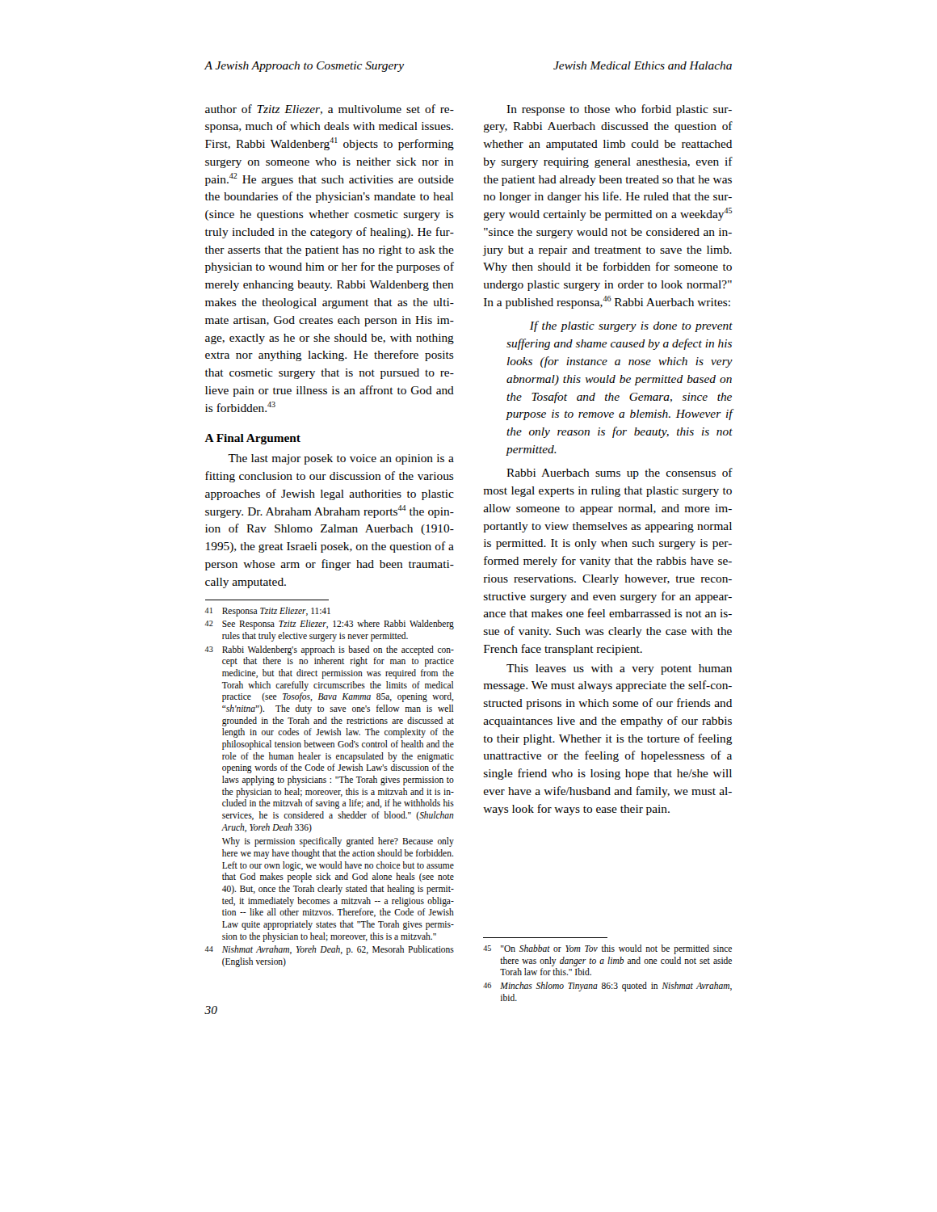A Jewish Approach to Cosmetic Surgery
Jewish Medical Ethics and Halacha
author of Tzitz Eliezer, a multivolume set of responsa, much of which deals with medical issues. First, Rabbi Waldenberg41 objects to performing surgery on someone who is neither sick nor in pain.42 He argues that such activities are outside the boundaries of the physician's mandate to heal (since he questions whether cosmetic surgery is truly included in the category of healing). He further asserts that the patient has no right to ask the physician to wound him or her for the purposes of merely enhancing beauty. Rabbi Waldenberg then makes the theological argument that as the ultimate artisan, God creates each person in His image, exactly as he or she should be, with nothing extra nor anything lacking. He therefore posits that cosmetic surgery that is not pursued to relieve pain or true illness is an affront to God and is forbidden.43
A Final Argument
The last major posek to voice an opinion is a fitting conclusion to our discussion of the various approaches of Jewish legal authorities to plastic surgery. Dr. Abraham Abraham reports44 the opinion of Rav Shlomo Zalman Auerbach (1910-1995), the great Israeli posek, on the question of a person whose arm or finger had been traumatically amputated.
41
Responsa Tzitz Eliezer, 11:41
42
See Responsa Tzitz Eliezer, 12:43 where Rabbi Waldenberg rules that truly elective surgery is never permitted.
43
Rabbi Waldenberg's approach is based on the accepted concept that there is no inherent right for man to practice medicine, but that direct permission was required from the Torah which carefully circumscribes the limits of medical practice (see Tosofos, Bava Kamma 85a, opening word, “sh'nitna”). The duty to save one's fellow man is well grounded in the Torah and the restrictions are discussed at length in our codes of Jewish law. The complexity of the philosophical tension between God's control of health and the role of the human healer is encapsulated by the enigmatic opening words of the Code of Jewish Law's discussion of the laws applying to physicians : "The Torah gives permission to the physician to heal; moreover, this is a mitzvah and it is included in the mitzvah of saving a life; and, if he withholds his services, he is considered a shedder of blood." (Shulchan Aruch, Yoreh Deah 336)
Why is permission specifically granted here? Because only here we may have thought that the action should be forbidden. Left to our own logic, we would have no choice but to assume that God makes people sick and God alone heals (see note 40). But, once the Torah clearly stated that healing is permitted, it immediately becomes a mitzvah -- a religious obligation -- like all other mitzvos. Therefore, the Code of Jewish Law quite appropriately states that "The Torah gives permission to the physician to heal; moreover, this is a mitzvah."
44
Nishmat Avraham, Yoreh Deah, p. 62, Mesorah Publications (English version)
In response to those who forbid plastic surgery, Rabbi Auerbach discussed the question of whether an amputated limb could be reattached by surgery requiring general anesthesia, even if the patient had already been treated so that he was no longer in danger his life. He ruled that the surgery would certainly be permitted on a weekday45 "since the surgery would not be considered an injury but a repair and treatment to save the limb. Why then should it be forbidden for someone to undergo plastic surgery in order to look normal?" In a published responsa,46 Rabbi Auerbach writes:
If the plastic surgery is done to prevent suffering and shame caused by a defect in his looks (for instance a nose which is very abnormal) this would be permitted based on the Tosafot and the Gemara, since the purpose is to remove a blemish. However if the only reason is for beauty, this is not permitted.
Rabbi Auerbach sums up the consensus of most legal experts in ruling that plastic surgery to allow someone to appear normal, and more importantly to view themselves as appearing normal is permitted. It is only when such surgery is performed merely for vanity that the rabbis have serious reservations. Clearly however, true reconstructive surgery and even surgery for an appearance that makes one feel embarrassed is not an issue of vanity. Such was clearly the case with the French face transplant recipient.
This leaves us with a very potent human message. We must always appreciate the self-constructed prisons in which some of our friends and acquaintances live and the empathy of our rabbis to their plight. Whether it is the torture of feeling unattractive or the feeling of hopelessness of a single friend who is losing hope that he/she will ever have a wife/husband and family, we must always look for ways to ease their pain.
45
"On Shabbat or Yom Tov this would not be permitted since there was only danger to a limb and one could not set aside Torah law for this." Ibid.
46
Minchas Shlomo Tinyana 86:3 quoted in Nishmat Avraham, ibid.
30